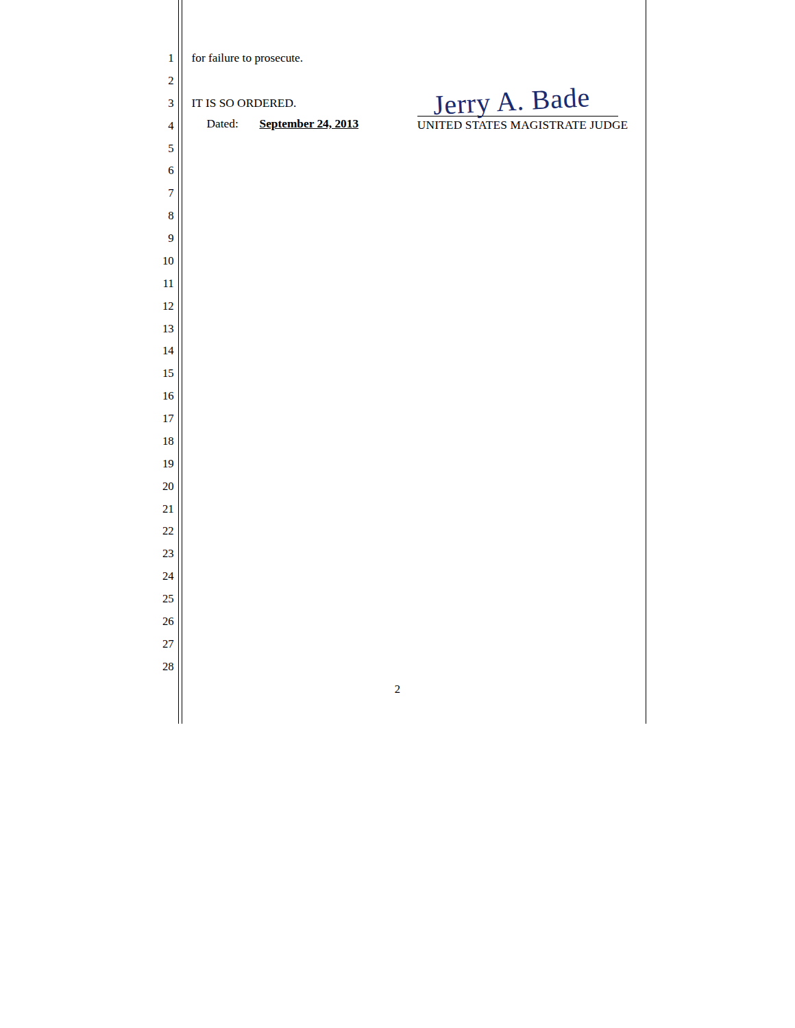1
2
3
4
5
6
7
8
9
10
11
12
13
14
15
16
17
18
19
20
21
22
23
24
25
26
27
28
for failure to prosecute.
IT IS SO ORDERED.
Dated: September 24, 2013
Jerry A. Bade
UNITED STATES MAGISTRATE JUDGE
2